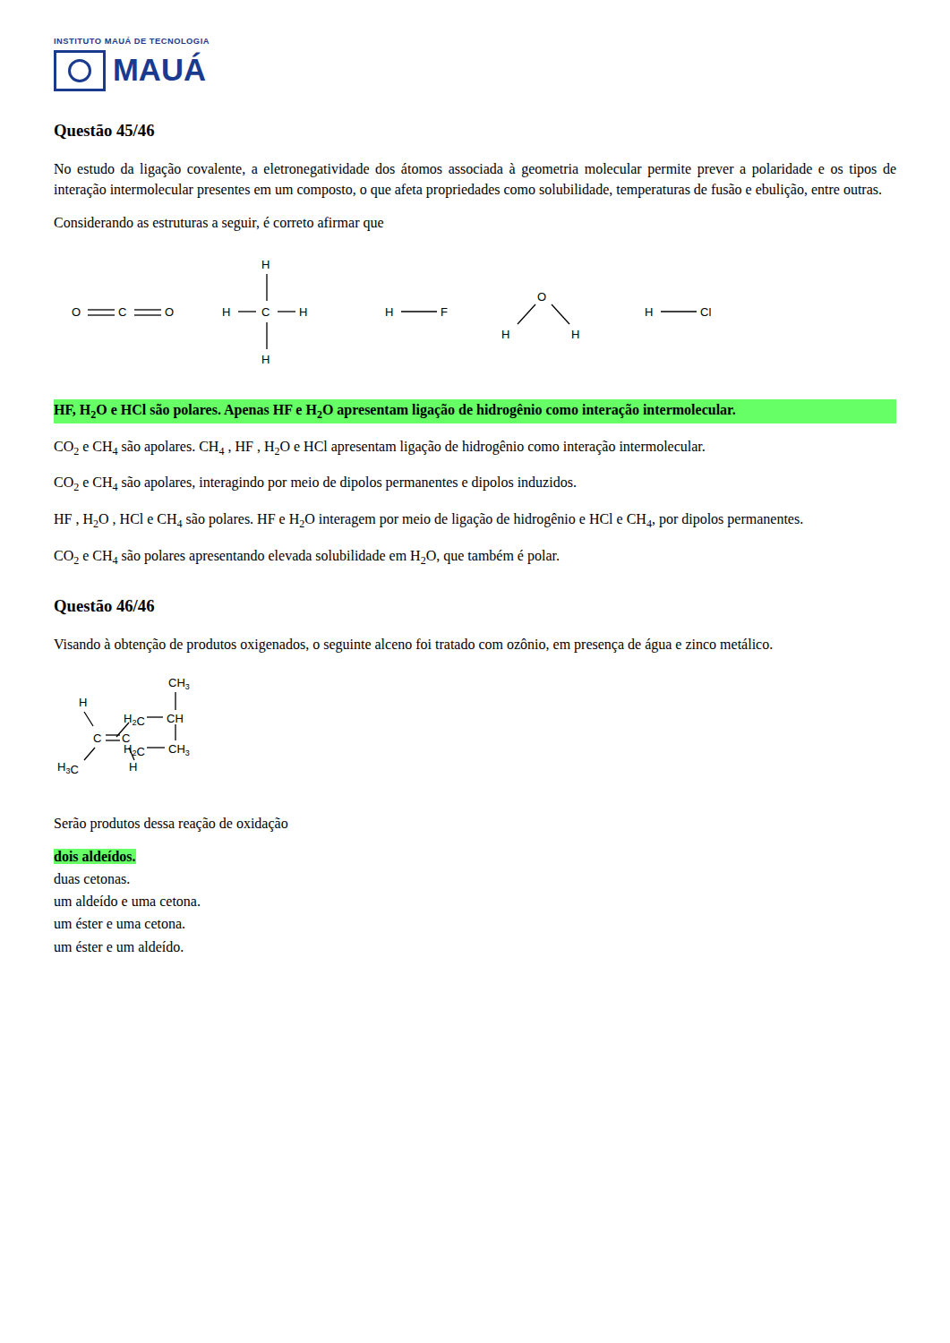INSTITUTO MAUÁ DE TECNOLOGIA
MAUÁ
Questão 45/46
No estudo da ligação covalente, a eletronegatividade dos átomos associada à geometria molecular permite prever a polaridade e os tipos de interação intermolecular presentes em um composto, o que afeta propriedades como solubilidade, temperaturas de fusão e ebulição, entre outras.
Considerando as estruturas a seguir, é correto afirmar que
O C O H C H H H H F O H H H Cl
HF, H2O e HCl são polares. Apenas HF e H2O apresentam ligação de hidrogênio como interação intermolecular.
CO2 e CH4 são apolares. CH4 , HF , H2O e HCl apresentam ligação de hidrogênio como interação intermolecular.
CO2 e CH4 são apolares, interagindo por meio de dipolos permanentes e dipolos induzidos.
HF , H2O , HCl e CH4 são polares. HF e H2O interagem por meio de ligação de hidrogênio e HCl e CH4, por dipolos permanentes.
CO2 e CH4 são polares apresentando elevada solubilidade em H2O, que também é polar.
Questão 46/46
Visando à obtenção de produtos oxigenados, o seguinte alceno foi tratado com ozônio, em presença de água e zinco metálico.
CH3 H2C CH H2C CH3 H C C H3C H
Serão produtos dessa reação de oxidação
dois aldeídos.
duas cetonas.
um aldeído e uma cetona.
um éster e uma cetona.
um éster e um aldeído.